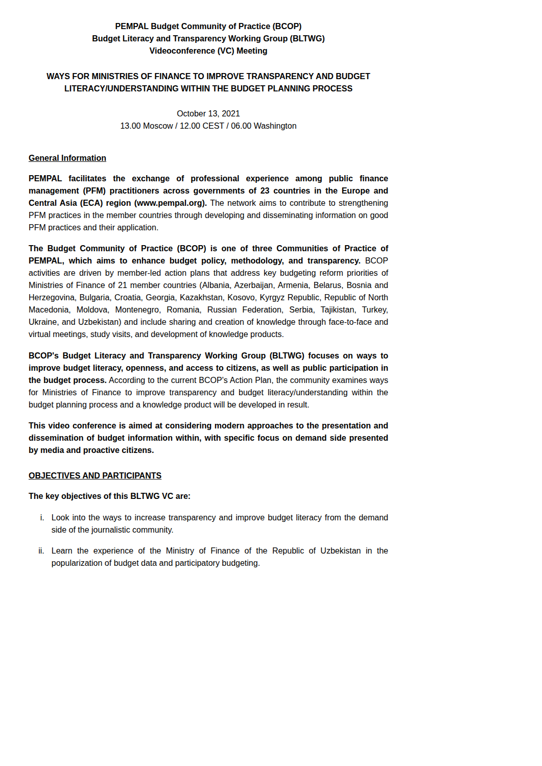PEMPAL Budget Community of Practice (BCOP)
Budget Literacy and Transparency Working Group (BLTWG)
Videoconference (VC) Meeting
WAYS FOR MINISTRIES OF FINANCE TO IMPROVE TRANSPARENCY AND BUDGET LITERACY/UNDERSTANDING WITHIN THE BUDGET PLANNING PROCESS
October 13, 2021
13.00 Moscow / 12.00 CEST / 06.00 Washington
General Information
PEMPAL facilitates the exchange of professional experience among public finance management (PFM) practitioners across governments of 23 countries in the Europe and Central Asia (ECA) region (www.pempal.org). The network aims to contribute to strengthening PFM practices in the member countries through developing and disseminating information on good PFM practices and their application.
The Budget Community of Practice (BCOP) is one of three Communities of Practice of PEMPAL, which aims to enhance budget policy, methodology, and transparency. BCOP activities are driven by member-led action plans that address key budgeting reform priorities of Ministries of Finance of 21 member countries (Albania, Azerbaijan, Armenia, Belarus, Bosnia and Herzegovina, Bulgaria, Croatia, Georgia, Kazakhstan, Kosovo, Kyrgyz Republic, Republic of North Macedonia, Moldova, Montenegro, Romania, Russian Federation, Serbia, Tajikistan, Turkey, Ukraine, and Uzbekistan) and include sharing and creation of knowledge through face-to-face and virtual meetings, study visits, and development of knowledge products.
BCOP's Budget Literacy and Transparency Working Group (BLTWG) focuses on ways to improve budget literacy, openness, and access to citizens, as well as public participation in the budget process. According to the current BCOP's Action Plan, the community examines ways for Ministries of Finance to improve transparency and budget literacy/understanding within the budget planning process and a knowledge product will be developed in result.
This video conference is aimed at considering modern approaches to the presentation and dissemination of budget information within, with specific focus on demand side presented by media and proactive citizens.
OBJECTIVES AND PARTICIPANTS
The key objectives of this BLTWG VC are:
Look into the ways to increase transparency and improve budget literacy from the demand side of the journalistic community.
Learn the experience of the Ministry of Finance of the Republic of Uzbekistan in the popularization of budget data and participatory budgeting.